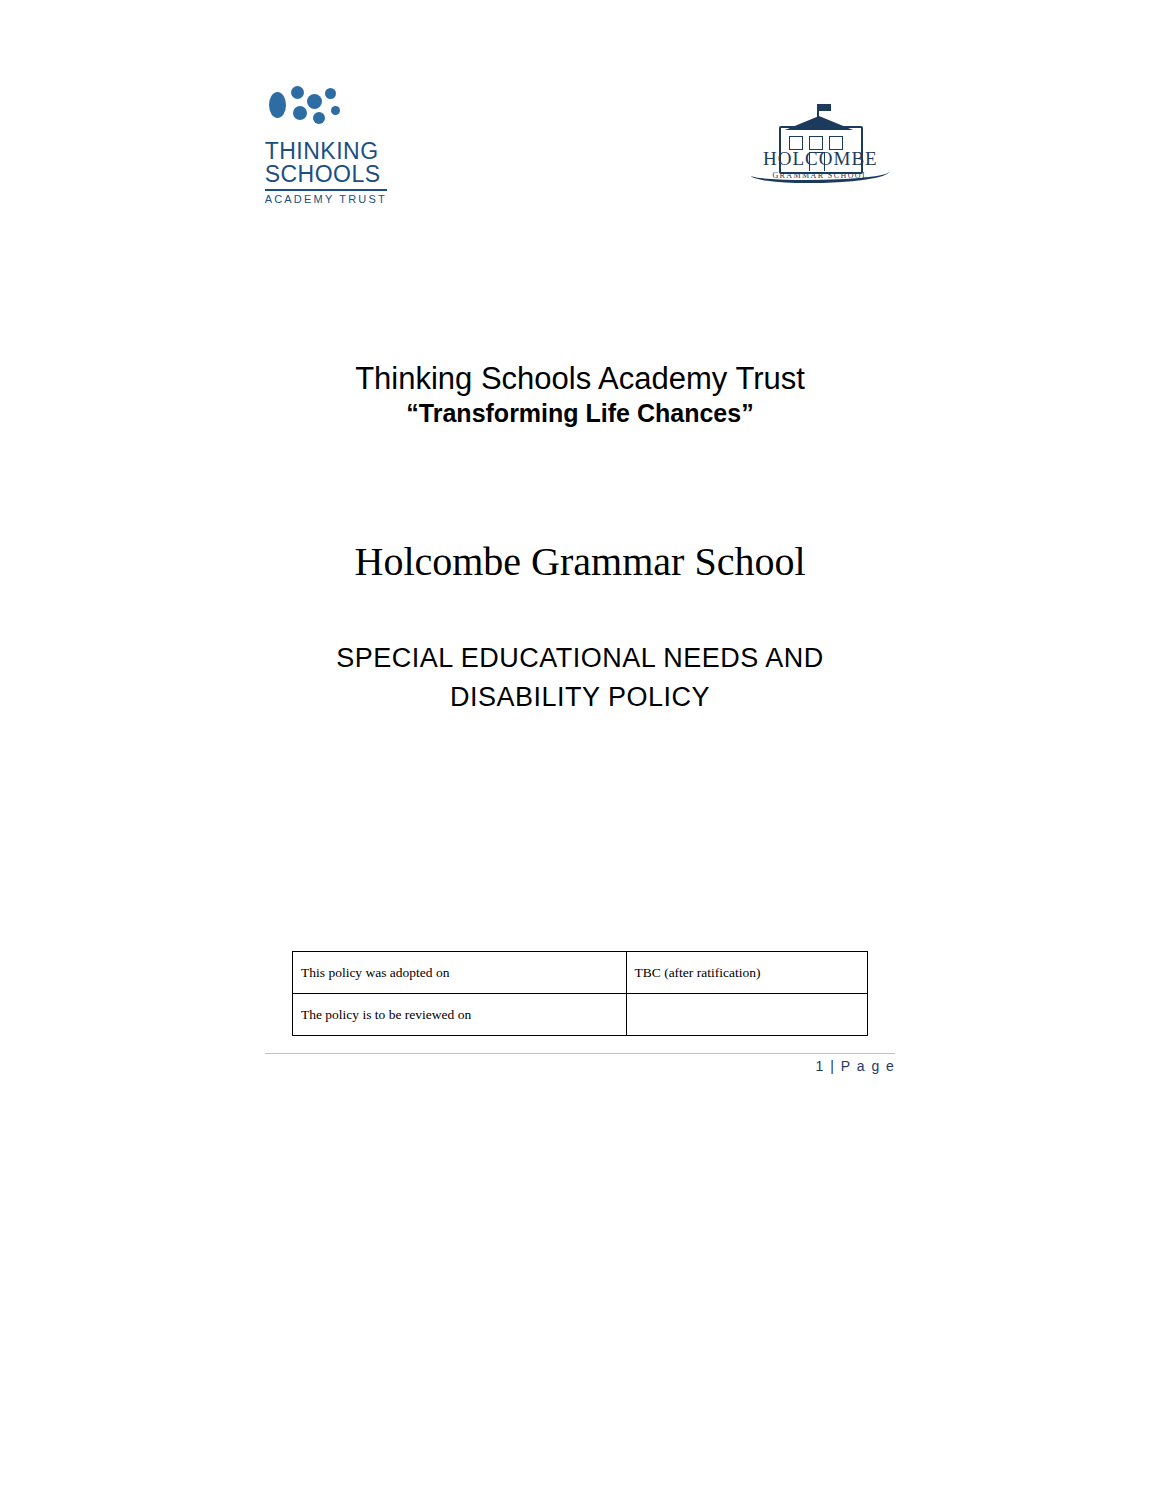THINKING
SCHOOLS
ACADEMY TRUST
HOLCOMBE
GRAMMAR SCHOOL
Thinking Schools Academy Trust
“Transforming Life Chances”
Holcombe Grammar School
SPECIAL EDUCATIONAL NEEDS AND
DISABILITY POLICY
| This policy was adopted on | TBC (after ratification) |
| The policy is to be reviewed on | |
1 | P a g e